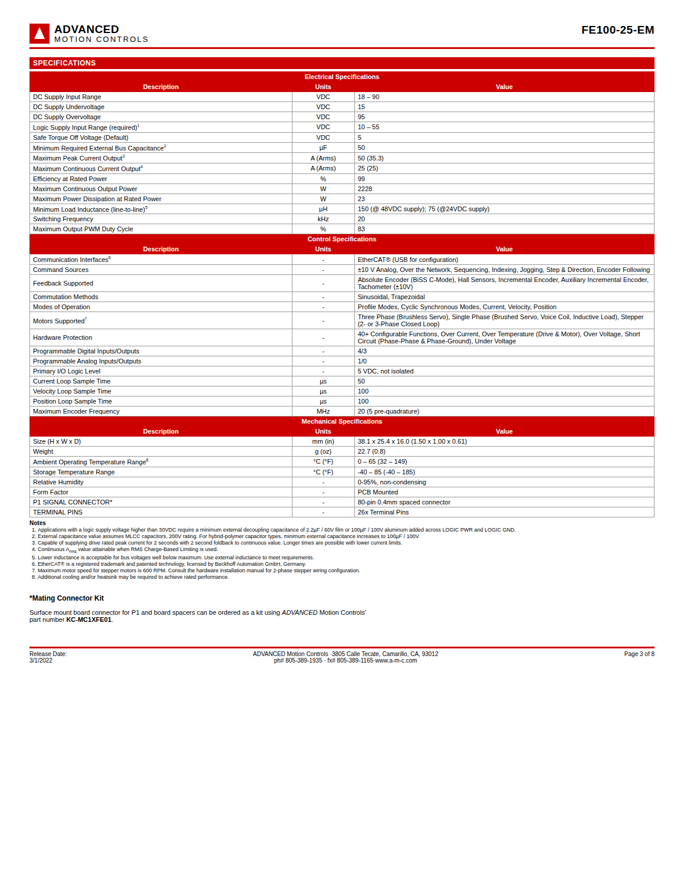ADVANCED
MOTION CONTROLS
FE100-25-EM
SPECIFICATIONS
| Electrical Specifications |
| Description | Units | Value |
| DC Supply Input Range | VDC | 18 – 90 |
| DC Supply Undervoltage | VDC | 15 |
| DC Supply Overvoltage | VDC | 95 |
| Logic Supply Input Range (required) 1 | VDC | 10 – 55 |
| Safe Torque Off Voltage (Default) | VDC | 5 |
| Minimum Required External Bus Capacitance 2 | µF | 50 |
| Maximum Peak Current Output 3 | A (Arms) | 50 (35.3) |
| Maximum Continuous Current Output 4 | A (Arms) | 25 (25) |
| Efficiency at Rated Power | % | 99 |
| Maximum Continuous Output Power | W | 2228 |
| Maximum Power Dissipation at Rated Power | W | 23 |
| Minimum Load Inductance (line-to-line) 5 | µH | 150 (@ 48VDC supply); 75 (@24VDC supply) |
| Switching Frequency | kHz | 20 |
| Maximum Output PWM Duty Cycle | % | 83 |
| Control Specifications |
| Description | Units | Value |
| Communication Interfaces 6 | - | EtherCAT® (USB for configuration) |
| Command Sources | - | ±10 V Analog, Over the Network, Sequencing, Indexing, Jogging, Step & Direction, Encoder Following |
| Feedback Supported | - | Absolute Encoder (BiSS C-Mode), Hall Sensors, Incremental Encoder, Auxiliary Incremental Encoder, Tachometer (±10V) |
| Commutation Methods | - | Sinusoidal, Trapezoidal |
| Modes of Operation | - | Profile Modes, Cyclic Synchronous Modes, Current, Velocity, Position |
| Motors Supported 7 | - | Three Phase (Brushless Servo), Single Phase (Brushed Servo, Voice Coil, Inductive Load), Stepper (2- or 3-Phase Closed Loop) |
| Hardware Protection | - | 40+ Configurable Functions, Over Current, Over Temperature (Drive & Motor), Over Voltage, Short Circuit (Phase-Phase & Phase-Ground), Under Voltage |
| Programmable Digital Inputs/Outputs | - | 4/3 |
| Programmable Analog Inputs/Outputs | - | 1/0 |
| Primary I/O Logic Level | - | 5 VDC, not isolated |
| Current Loop Sample Time | µs | 50 |
| Velocity Loop Sample Time | µs | 100 |
| Position Loop Sample Time | µs | 100 |
| Maximum Encoder Frequency | MHz | 20 (5 pre-quadrature) |
| Mechanical Specifications |
| Description | Units | Value |
| Size (H x W x D) | mm (in) | 38.1 x 25.4 x 16.0 (1.50 x 1.00 x 0.61) |
| Weight | g (oz) | 22.7 (0.8) |
| Ambient Operating Temperature Range 8 | °C (°F) | 0 – 65 (32 – 149) |
| Storage Temperature Range | °C (°F) | -40 – 85 (-40 – 185) |
| Relative Humidity | - | 0-95%, non-condensing |
| Form Factor | - | PCB Mounted |
| P1 SIGNAL CONNECTOR* | - | 80-pin 0.4mm spaced connector |
| TERMINAL PINS | - | 26x Terminal Pins |
Notes
Applications with a logic supply voltage higher than 30VDC require a minimum external decoupling capacitance of 2.2µF / 60V film or 100µF / 100V aluminum added across LOGIC PWR and LOGIC GND.
External capacitance value assumes MLCC capacitors, 200V rating. For hybrid-polymer capacitor types, minimum external capacitance increases to 100µF / 100V.
Capable of supplying drive rated peak current for 2 seconds with 2 second foldback to continuous value. Longer times are possible with lower current limits.
Continuous Arms value attainable when RMS Charge-Based Limiting is used.
Lower inductance is acceptable for bus voltages well below maximum. Use external inductance to meet requirements.
EtherCAT® is a registered trademark and patented technology, licensed by Beckhoff Automation GmbH, Germany.
Maximum motor speed for stepper motors is 600 RPM. Consult the hardware installation manual for 2-phase stepper wiring configuration.
Additional cooling and/or heatsink may be required to achieve rated performance.
*Mating Connector Kit
Surface mount board connector for P1 and board spacers can be ordered as a kit using ADVANCED Motion Controls'
part number KC-MC1XFE01.
Release Date:
3/1/2022
ADVANCED Motion Controls ·3805 Calle Tecate, Camarillo, CA, 93012
ph# 805-389-1935 · fx# 805-389-1165·www.a-m-c.com
Page 3 of 8